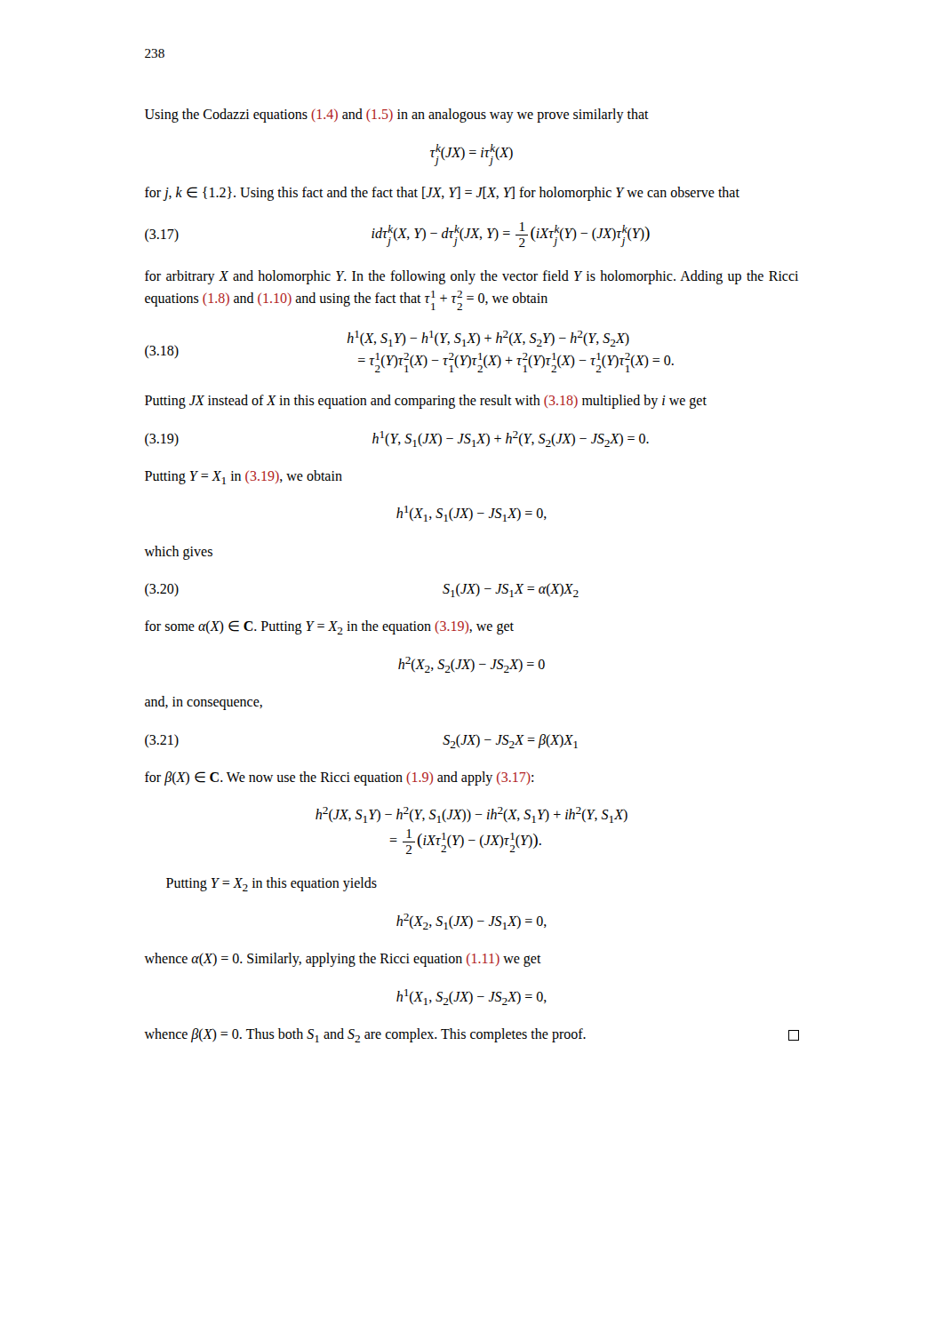238
Using the Codazzi equations (1.4) and (1.5) in an analogous way we prove similarly that
τkj(JX) = iτkj(X)
for j, k ∈ {1.2}. Using this fact and the fact that [JX, Y] = J[X, Y] for holomorphic Y we can observe that
(3.17)
id τkj(X, Y) − dτkj(JX, Y) = 12(iX τkj(Y) − (JX)τkj(Y))
for arbitrary X and holomorphic Y. In the following only the vector field Y is holomorphic. Adding up the Ricci equations (1.8) and (1.10) and using the fact that τ 11 + τ 22 = 0, we obtain
(3.18)
h1(X, S1Y) − h1(Y, S1X) + h2(X, S2Y) − h2(Y, S2X) = τ 12(Y)τ 21(X) − τ 21(Y)τ 12(X) + τ 21(Y)τ 12(X) − τ 12(Y)τ 21(X) = 0.
Putting JX instead of X in this equation and comparing the result with (3.18) multiplied by i we get
(3.19)
h1(Y, S1(JX) − JS1X) + h2(Y, S2(JX) − JS2X) = 0.
Putting Y = X1 in (3.19), we obtain
h1(X1, S1(JX) − JS1X) = 0,
which gives
(3.20)
S1(JX) − JS1X = α(X)X2
for some α(X) ∈ C. Putting Y = X2 in the equation (3.19), we get
h2(X2, S2(JX) − JS2X) = 0
and, in consequence,
(3.21)
S2(JX) − JS2X = β(X)X1
for β(X) ∈ C. We now use the Ricci equation (1.9) and apply (3.17):
h2(JX, S1Y) − h2(Y, S1(JX)) − ih2(X, S1Y) + ih2(Y, S1X) = 12(iX τ 12(Y) − (JX)τ 12(Y)).
Putting Y = X2 in this equation yields
h2(X2, S1(JX) − JS1X) = 0,
whence α(X) = 0. Similarly, applying the Ricci equation (1.11) we get
h1(X1, S2(JX) − JS2X) = 0,
whence β(X) = 0. Thus both S1 and S2 are complex. This completes the proof.